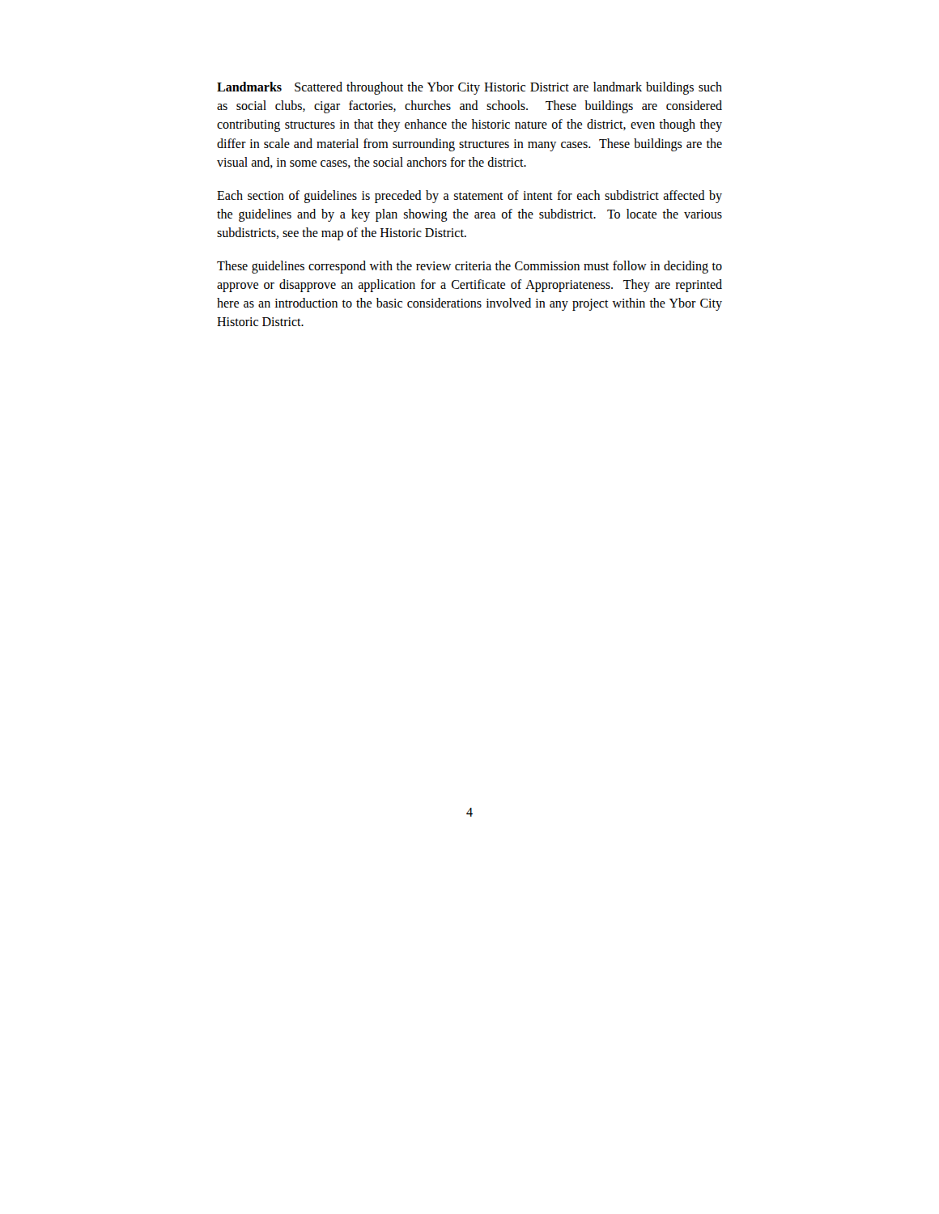Landmarks Scattered throughout the Ybor City Historic District are landmark buildings such as social clubs, cigar factories, churches and schools. These buildings are considered contributing structures in that they enhance the historic nature of the district, even though they differ in scale and material from surrounding structures in many cases. These buildings are the visual and, in some cases, the social anchors for the district.
Each section of guidelines is preceded by a statement of intent for each subdistrict affected by the guidelines and by a key plan showing the area of the subdistrict. To locate the various subdistricts, see the map of the Historic District.
These guidelines correspond with the review criteria the Commission must follow in deciding to approve or disapprove an application for a Certificate of Appropriateness. They are reprinted here as an introduction to the basic considerations involved in any project within the Ybor City Historic District.
4